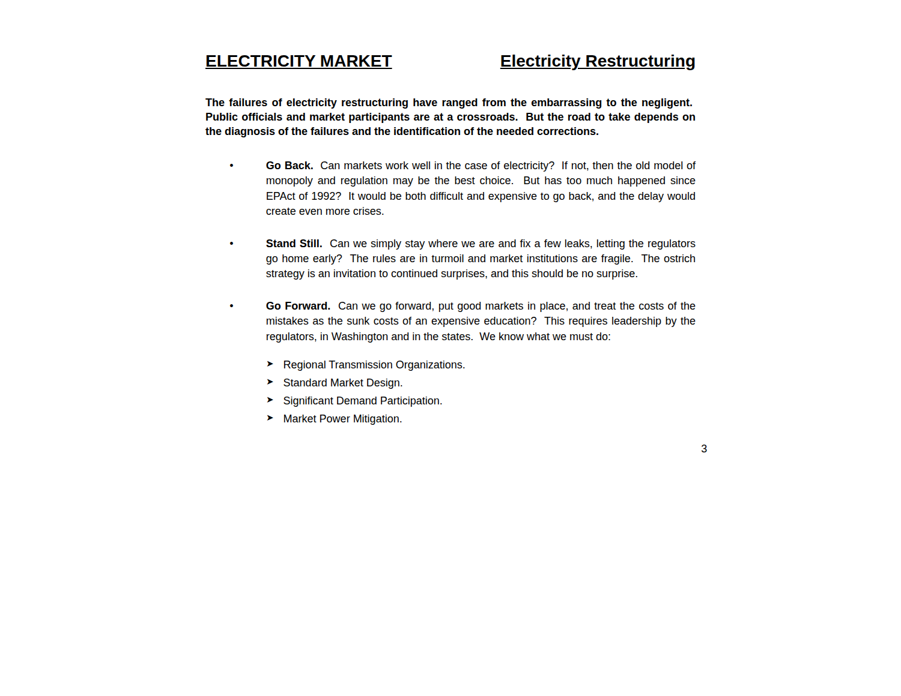ELECTRICITY MARKET Electricity Restructuring
The failures of electricity restructuring have ranged from the embarrassing to the negligent. Public officials and market participants are at a crossroads. But the road to take depends on the diagnosis of the failures and the identification of the needed corrections.
Go Back. Can markets work well in the case of electricity? If not, then the old model of monopoly and regulation may be the best choice. But has too much happened since EPAct of 1992? It would be both difficult and expensive to go back, and the delay would create even more crises.
Stand Still. Can we simply stay where we are and fix a few leaks, letting the regulators go home early? The rules are in turmoil and market institutions are fragile. The ostrich strategy is an invitation to continued surprises, and this should be no surprise.
Go Forward. Can we go forward, put good markets in place, and treat the costs of the mistakes as the sunk costs of an expensive education? This requires leadership by the regulators, in Washington and in the states. We know what we must do:
Regional Transmission Organizations.
Standard Market Design.
Significant Demand Participation.
Market Power Mitigation.
3